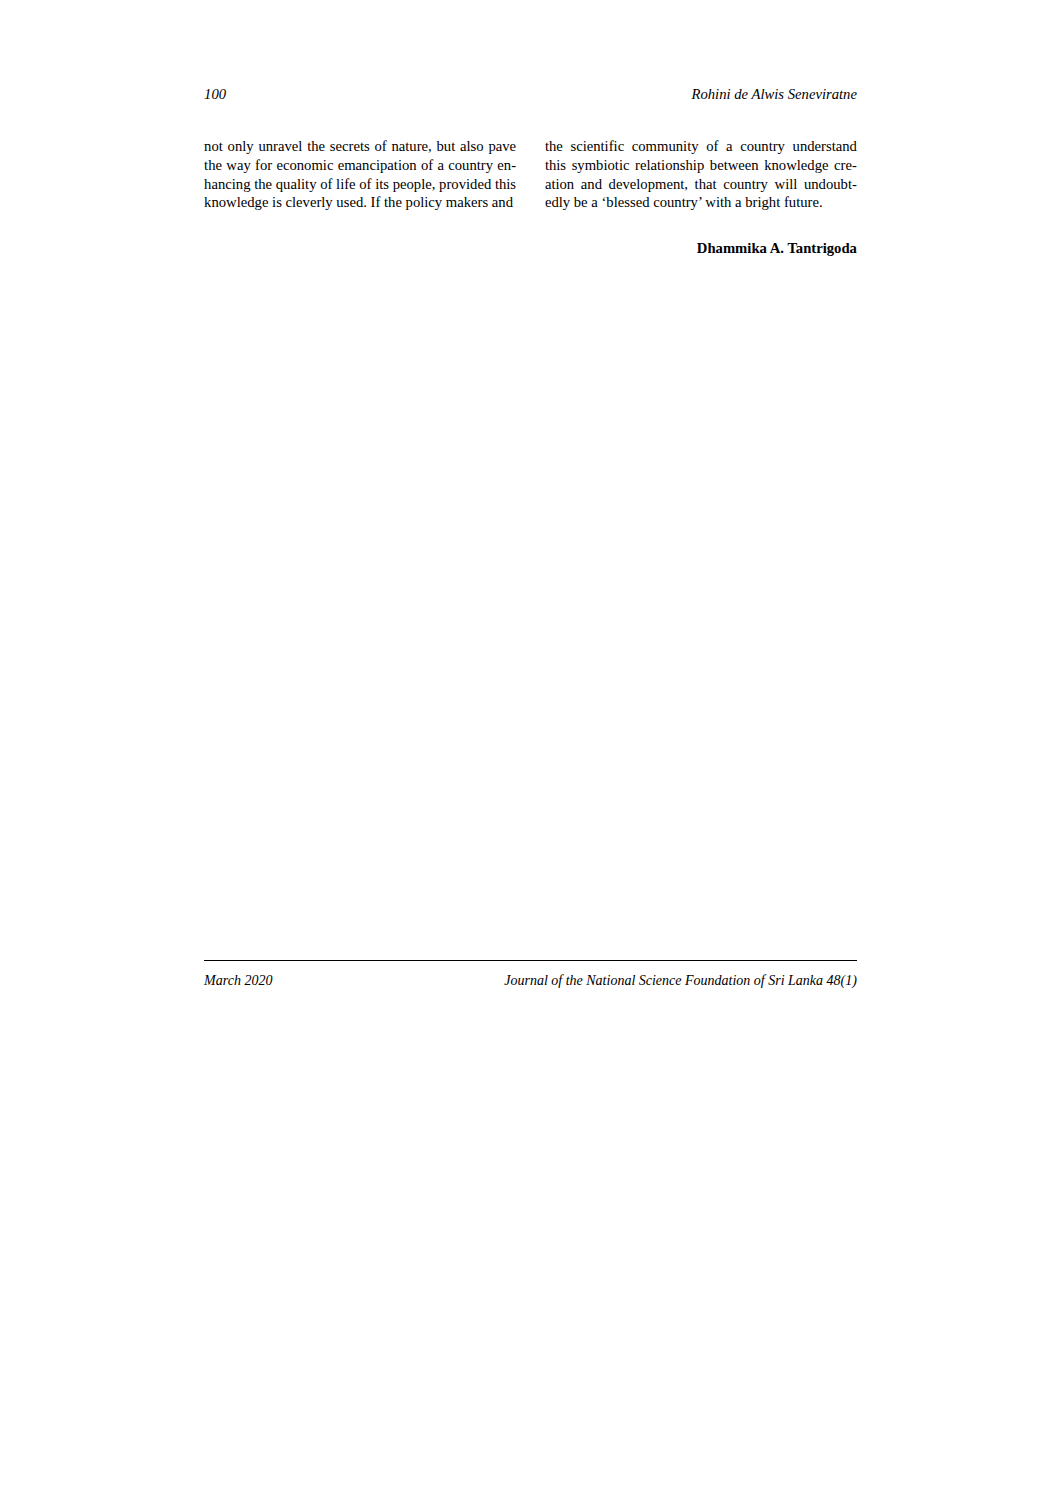100 Rohini de Alwis Seneviratne
not only unravel the secrets of nature, but also pave the way for economic emancipation of a country enhancing the quality of life of its people, provided this knowledge is cleverly used. If the policy makers and
the scientific community of a country understand this symbiotic relationship between knowledge creation and development, that country will undoubtedly be a ‘blessed country’ with a bright future.
Dhammika A. Tantrigoda
March 2020 Journal of the National Science Foundation of Sri Lanka 48(1)